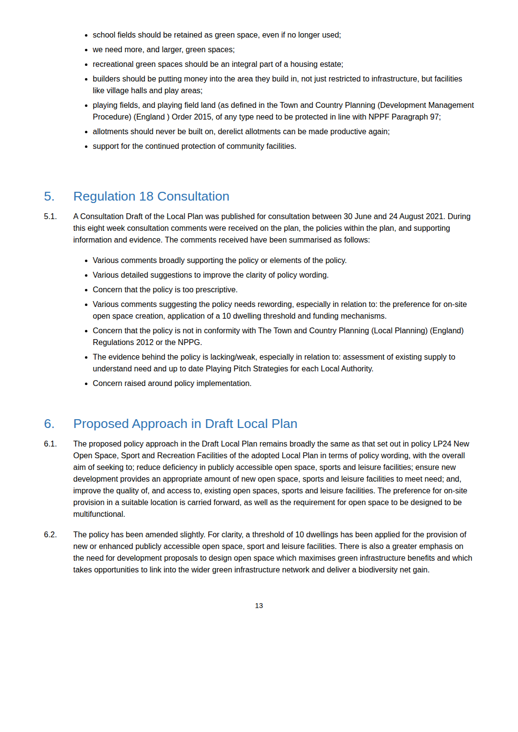school fields should be retained as green space, even if no longer used;
we need more, and larger, green spaces;
recreational green spaces should be an integral part of a housing estate;
builders should be putting money into the area they build in, not just restricted to infrastructure, but facilities like village halls and play areas;
playing fields, and playing field land (as defined in the Town and Country Planning (Development Management Procedure) (England ) Order 2015, of any type need to be protected in line with NPPF Paragraph 97;
allotments should never be built on, derelict allotments can be made productive again;
support for the continued protection of community facilities.
5.
Regulation 18 Consultation
5.1.
A Consultation Draft of the Local Plan was published for consultation between 30 June and 24 August 2021. During this eight week consultation comments were received on the plan, the policies within the plan, and supporting information and evidence. The comments received have been summarised as follows:
Various comments broadly supporting the policy or elements of the policy.
Various detailed suggestions to improve the clarity of policy wording.
Concern that the policy is too prescriptive.
Various comments suggesting the policy needs rewording, especially in relation to: the preference for on-site open space creation, application of a 10 dwelling threshold and funding mechanisms.
Concern that the policy is not in conformity with The Town and Country Planning (Local Planning) (England) Regulations 2012 or the NPPG.
The evidence behind the policy is lacking/weak, especially in relation to: assessment of existing supply to understand need and up to date Playing Pitch Strategies for each Local Authority.
Concern raised around policy implementation.
6.
Proposed Approach in Draft Local Plan
6.1.
The proposed policy approach in the Draft Local Plan remains broadly the same as that set out in policy LP24 New Open Space, Sport and Recreation Facilities of the adopted Local Plan in terms of policy wording, with the overall aim of seeking to; reduce deficiency in publicly accessible open space, sports and leisure facilities; ensure new development provides an appropriate amount of new open space, sports and leisure facilities to meet need; and, improve the quality of, and access to, existing open spaces, sports and leisure facilities. The preference for on-site provision in a suitable location is carried forward, as well as the requirement for open space to be designed to be multifunctional.
6.2.
The policy has been amended slightly. For clarity, a threshold of 10 dwellings has been applied for the provision of new or enhanced publicly accessible open space, sport and leisure facilities. There is also a greater emphasis on the need for development proposals to design open space which maximises green infrastructure benefits and which takes opportunities to link into the wider green infrastructure network and deliver a biodiversity net gain.
13